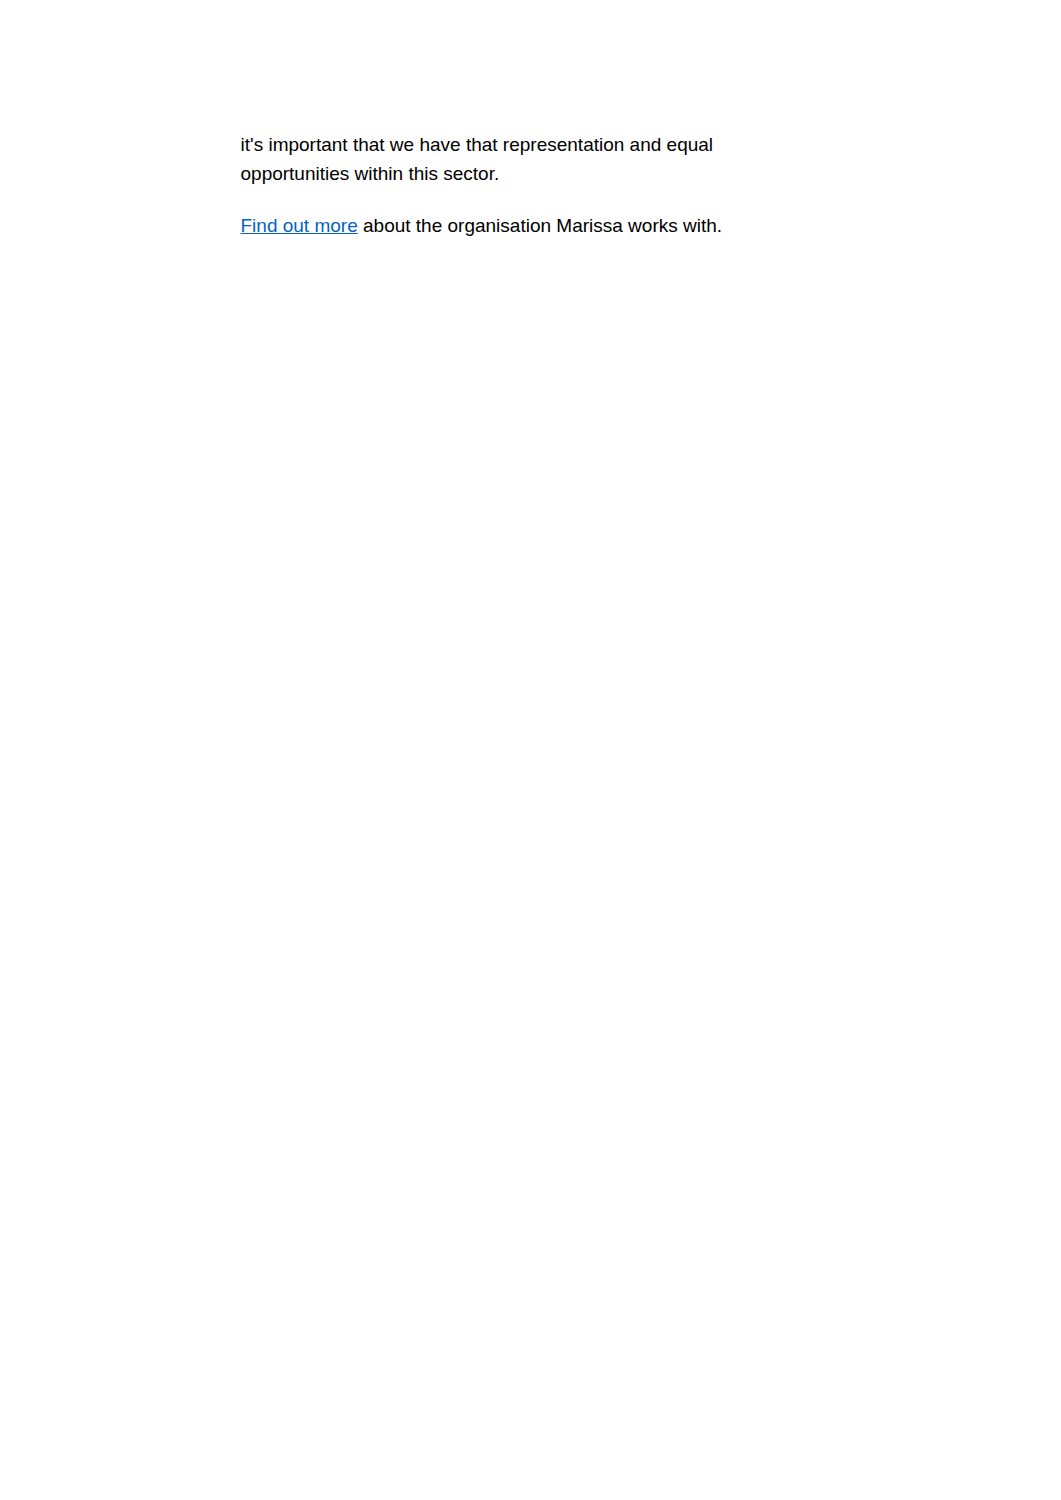it's important that we have that representation and equal opportunities within this sector.
Find out more about the organisation Marissa works with.